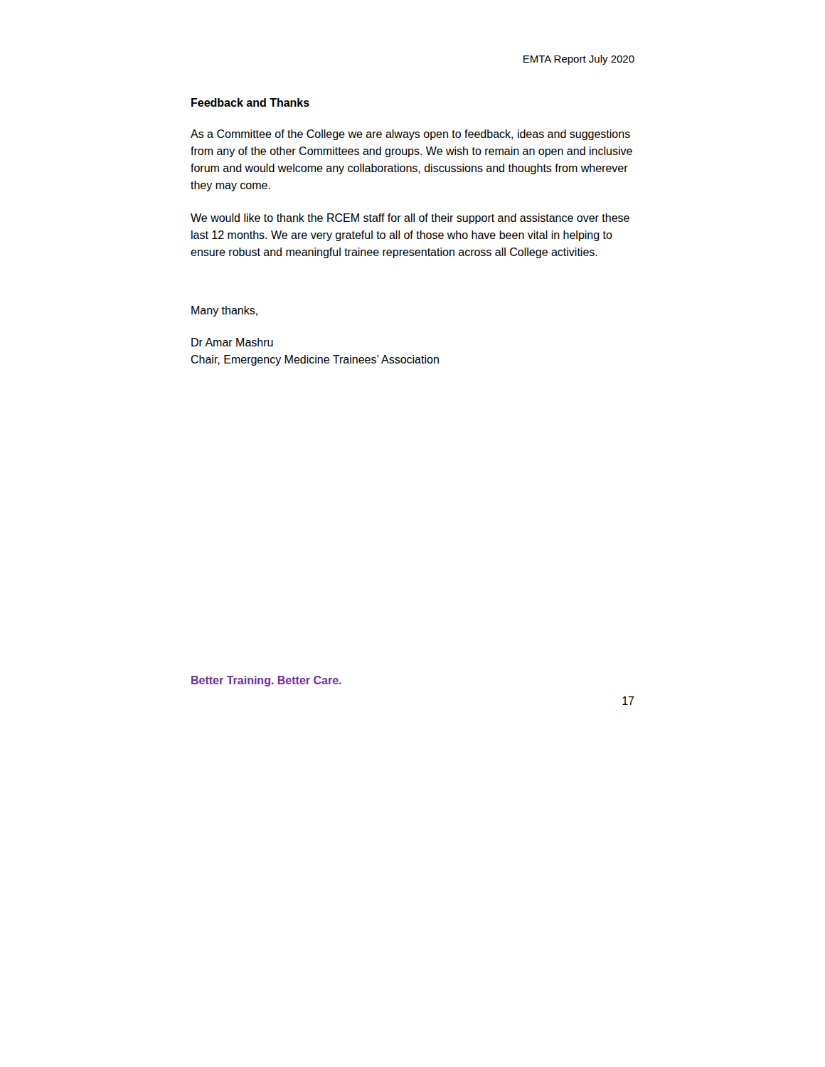EMTA Report July 2020
Feedback and Thanks
As a Committee of the College we are always open to feedback, ideas and suggestions from any of the other Committees and groups. We wish to remain an open and inclusive forum and would welcome any collaborations, discussions and thoughts from wherever they may come.
We would like to thank the RCEM staff for all of their support and assistance over these last 12 months. We are very grateful to all of those who have been vital in helping to ensure robust and meaningful trainee representation across all College activities.
Many thanks,
Dr Amar Mashru
Chair, Emergency Medicine Trainees’ Association
Better Training. Better Care.
17